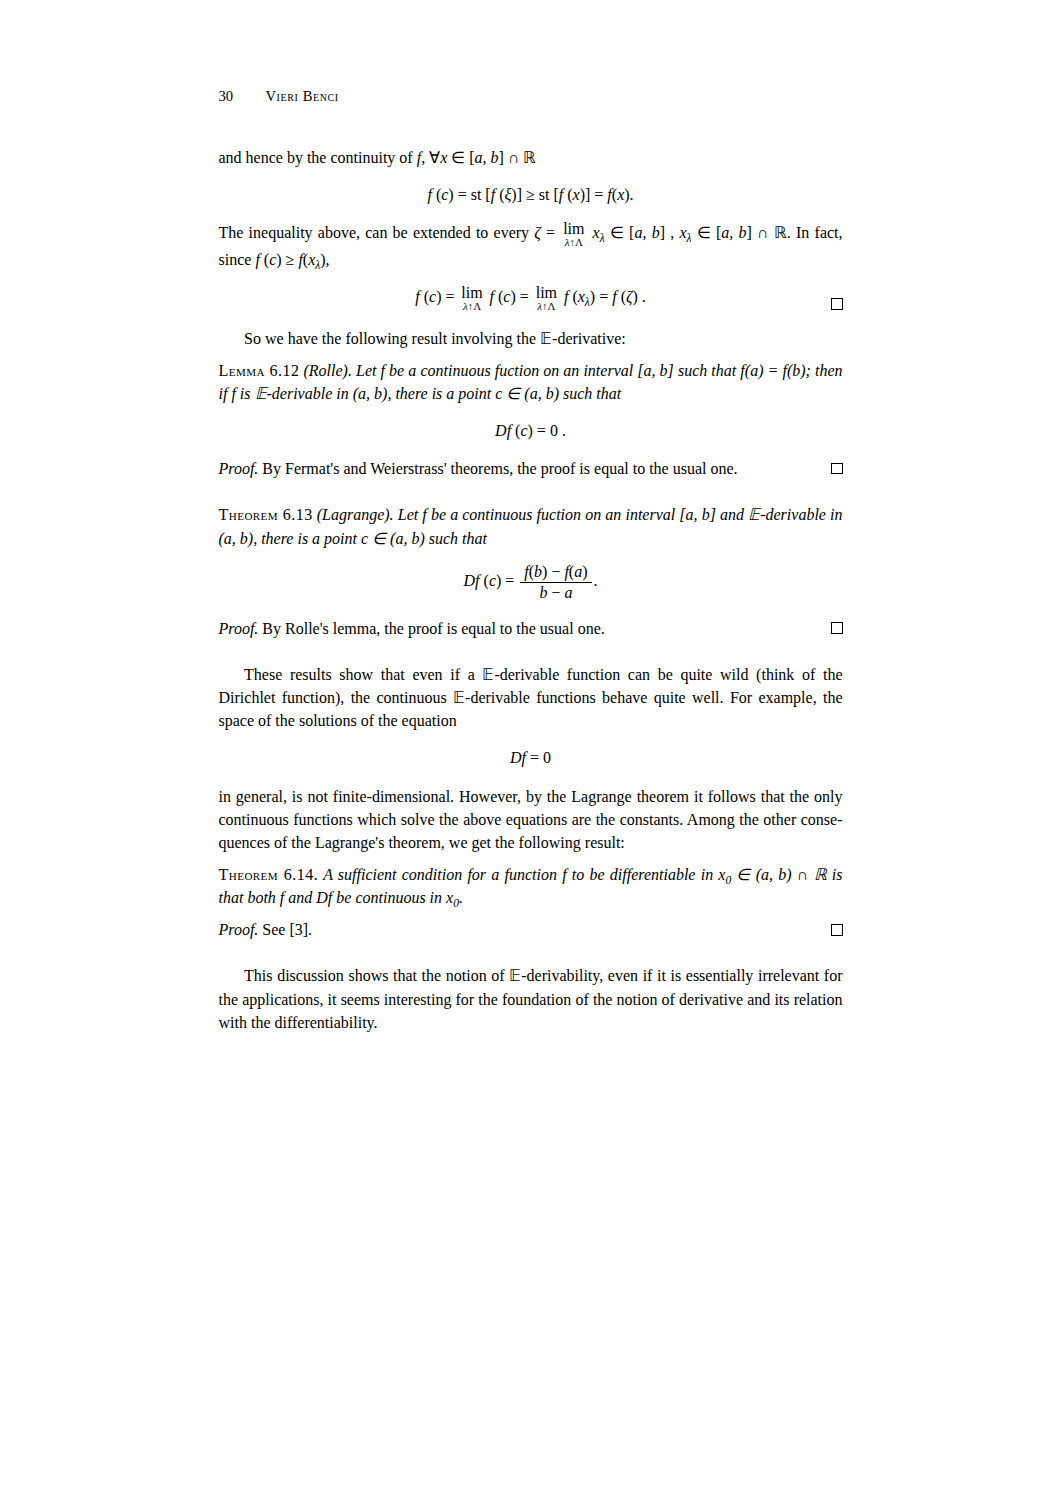30 Vieri Benci
and hence by the continuity of f, ∀x ∈ [a, b] ∩ ℝ
f (c) = st [f (ξ)] ≥ st [f (x)] = f(x).
The inequality above, can be extended to every ζ = lim λ↑Λ xλ ∈ [a, b] , xλ ∈ [a, b] ∩ ℝ. In fact, since f (c) ≥ f(xλ),
f (c) = lim λ↑Λ f (c) = lim λ↑Λ f (xλ) = f (ζ) .
So we have the following result involving the 𝔼-derivative:
Lemma 6.12 (Rolle). Let f be a continuous fuction on an interval [a, b] such that f(a) = f(b); then if f is 𝔼-derivable in (a, b), there is a point c ∈ (a, b) such that
Df (c) = 0 .
Proof. By Fermat's and Weierstrass' theorems, the proof is equal to the usual one.
Theorem 6.13 (Lagrange). Let f be a continuous fuction on an interval [a, b] and 𝔼-derivable in (a, b), there is a point c ∈ (a, b) such that
Df (c) = f(b) − f(a) b − a.
Proof. By Rolle's lemma, the proof is equal to the usual one.
These results show that even if a 𝔼-derivable function can be quite wild (think of the Dirichlet function), the continuous 𝔼-derivable functions behave quite well. For example, the space of the solutions of the equation
Df = 0
in general, is not finite-dimensional. However, by the Lagrange theorem it follows that the only continuous functions which solve the above equations are the constants. Among the other consequences of the Lagrange's theorem, we get the following result:
Theorem 6.14. A sufficient condition for a function f to be differentiable in x0 ∈ (a, b) ∩ ℝ is that both f and Df be continuous in x0.
Proof. See [3].
This discussion shows that the notion of 𝔼-derivability, even if it is essentially irrelevant for the applications, it seems interesting for the foundation of the notion of derivative and its relation with the differentiability.